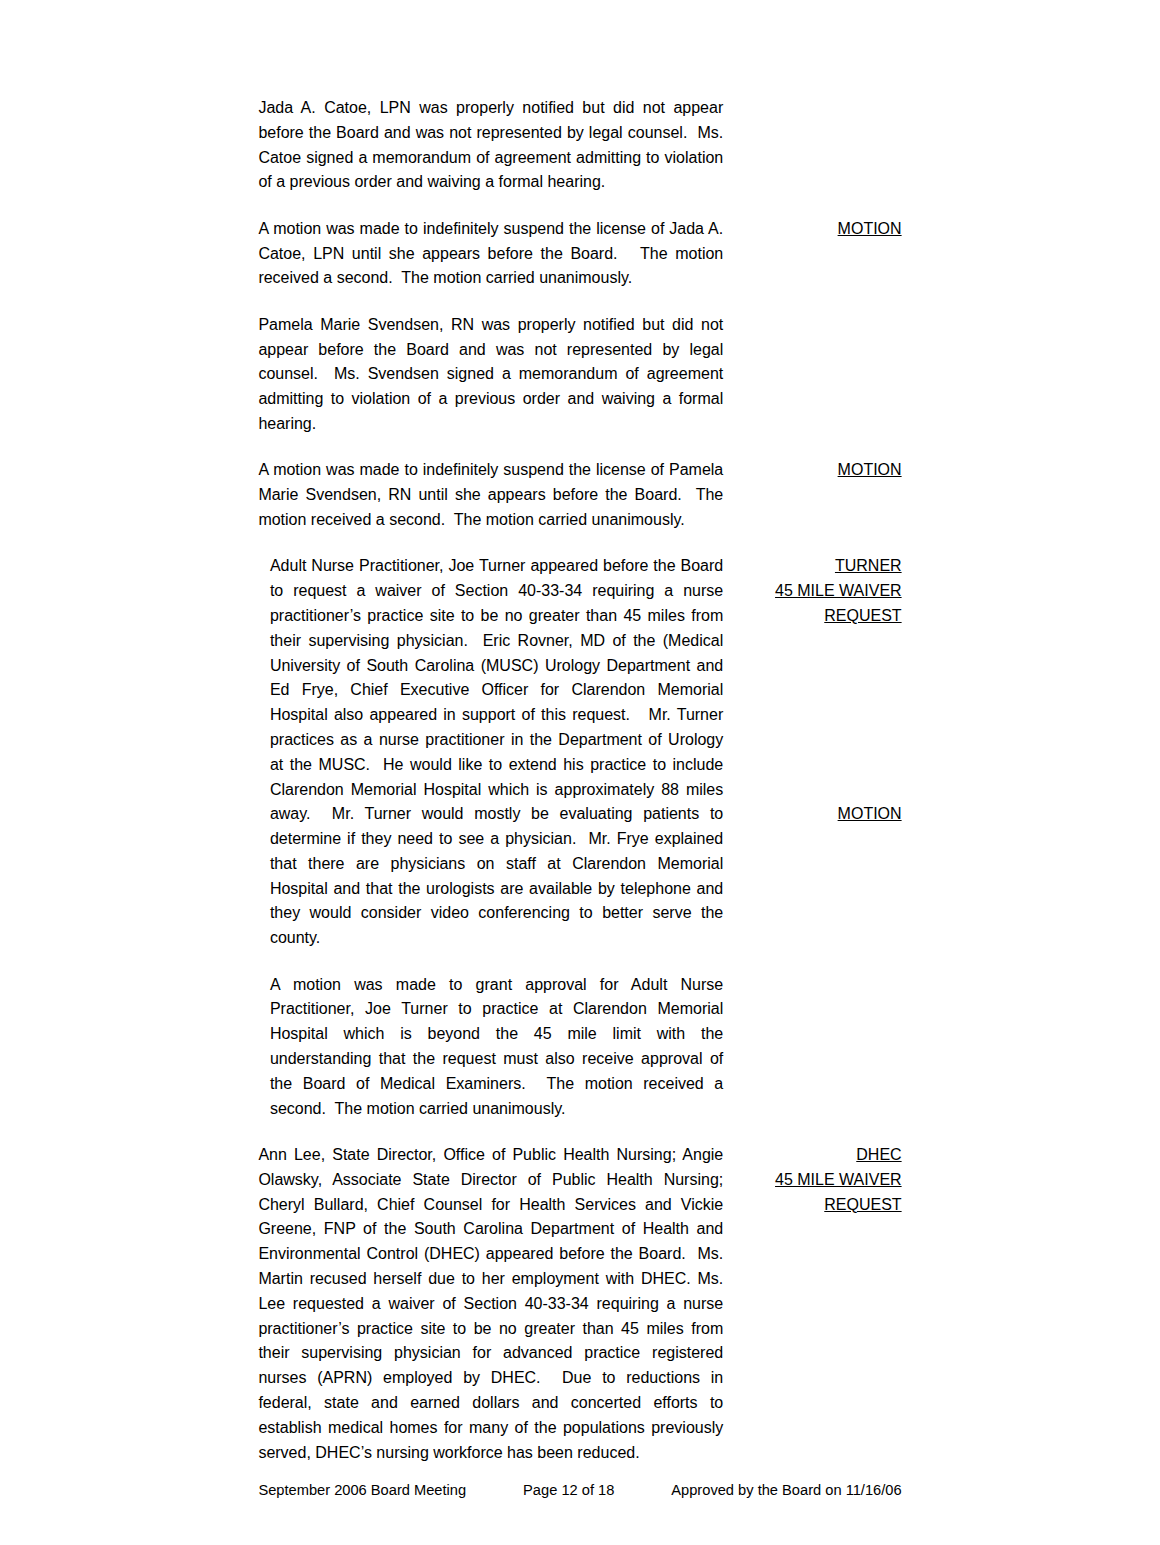Jada A. Catoe, LPN was properly notified but did not appear before the Board and was not represented by legal counsel. Ms. Catoe signed a memorandum of agreement admitting to violation of a previous order and waiving a formal hearing.
A motion was made to indefinitely suspend the license of Jada A. Catoe, LPN until she appears before the Board. The motion received a second. The motion carried unanimously.
MOTION
Pamela Marie Svendsen, RN was properly notified but did not appear before the Board and was not represented by legal counsel. Ms. Svendsen signed a memorandum of agreement admitting to violation of a previous order and waiving a formal hearing.
A motion was made to indefinitely suspend the license of Pamela Marie Svendsen, RN until she appears before the Board. The motion received a second. The motion carried unanimously.
MOTION
Adult Nurse Practitioner, Joe Turner appeared before the Board to request a waiver of Section 40-33-34 requiring a nurse practitioner’s practice site to be no greater than 45 miles from their supervising physician. Eric Rovner, MD of the (Medical University of South Carolina (MUSC) Urology Department and Ed Frye, Chief Executive Officer for Clarendon Memorial Hospital also appeared in support of this request. Mr. Turner practices as a nurse practitioner in the Department of Urology at the MUSC. He would like to extend his practice to include Clarendon Memorial Hospital which is approximately 88 miles away. Mr. Turner would mostly be evaluating patients to determine if they need to see a physician. Mr. Frye explained that there are physicians on staff at Clarendon Memorial Hospital and that the urologists are available by telephone and they would consider video conferencing to better serve the county.
TURNER 45 MILE WAIVER REQUEST MOTION
A motion was made to grant approval for Adult Nurse Practitioner, Joe Turner to practice at Clarendon Memorial Hospital which is beyond the 45 mile limit with the understanding that the request must also receive approval of the Board of Medical Examiners. The motion received a second. The motion carried unanimously.
Ann Lee, State Director, Office of Public Health Nursing; Angie Olawsky, Associate State Director of Public Health Nursing; Cheryl Bullard, Chief Counsel for Health Services and Vickie Greene, FNP of the South Carolina Department of Health and Environmental Control (DHEC) appeared before the Board. Ms. Martin recused herself due to her employment with DHEC. Ms. Lee requested a waiver of Section 40-33-34 requiring a nurse practitioner’s practice site to be no greater than 45 miles from their supervising physician for advanced practice registered nurses (APRN) employed by DHEC. Due to reductions in federal, state and earned dollars and concerted efforts to establish medical homes for many of the populations previously served, DHEC’s nursing workforce has been reduced.
DHEC 45 MILE WAIVER REQUEST
September 2006 Board Meeting Page 12 of 18 Approved by the Board on 11/16/06